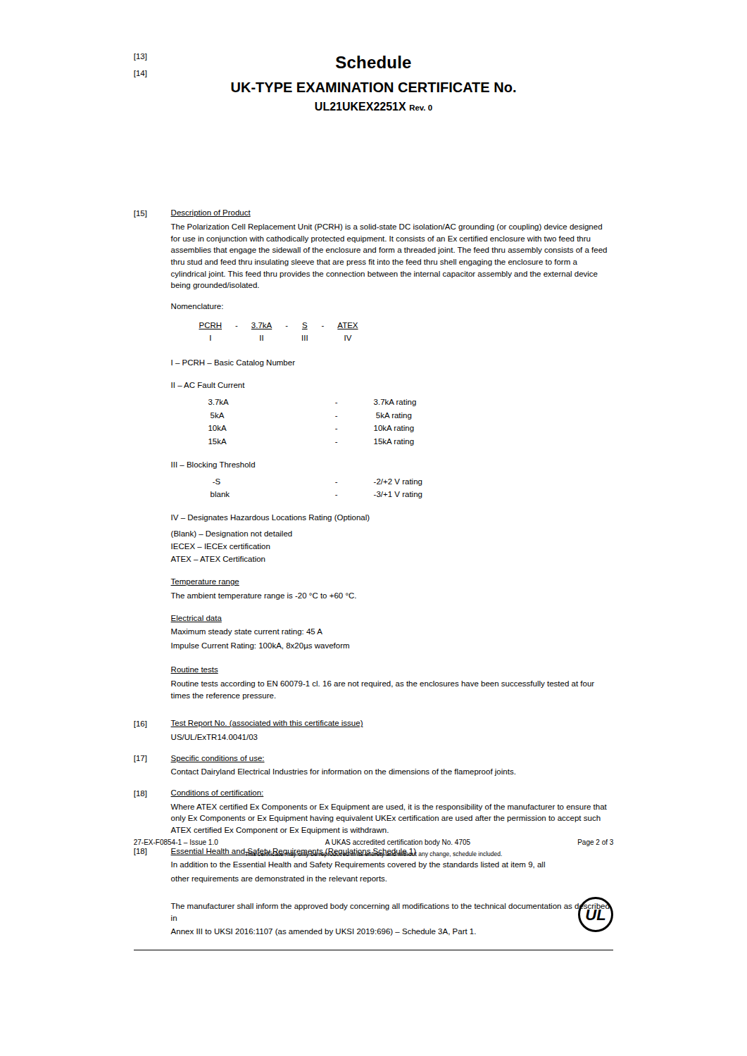[13]
[14]
Schedule
UK-TYPE EXAMINATION CERTIFICATE No.
UL21UKEX2251X Rev. 0
[15]
Description of Product
The Polarization Cell Replacement Unit (PCRH) is a solid-state DC isolation/AC grounding (or coupling) device designed for use in conjunction with cathodically protected equipment. It consists of an Ex certified enclosure with two feed thru assemblies that engage the sidewall of the enclosure and form a threaded joint. The feed thru assembly consists of a feed thru stud and feed thru insulating sleeve that are press fit into the feed thru shell engaging the enclosure to form a cylindrical joint. This feed thru provides the connection between the internal capacitor assembly and the external device being grounded/isolated.
Nomenclature:
| PCRH | - | 3.7kA | - | S | - | ATEX |
| I | | II | | III | | IV |
I – PCRH – Basic Catalog Number
II – AC Fault Current
| 3.7kA | - | 3.7kA rating |
| 5kA | - | 5kA rating |
| 10kA | - | 10kA rating |
| 15kA | - | 15kA rating |
III – Blocking Threshold
| -S | - | -2/+2 V rating |
| blank | - | -3/+1 V rating |
IV – Designates Hazardous Locations Rating (Optional)
(Blank) – Designation not detailed
IECEX – IECEx certification
ATEX – ATEX Certification
Temperature range
The ambient temperature range is -20 °C to +60 °C.
Electrical data
Maximum steady state current rating: 45 A
Impulse Current Rating: 100kA, 8x20µs waveform
Routine tests
Routine tests according to EN 60079-1 cl. 16 are not required, as the enclosures have been successfully tested at four times the reference pressure.
[16]
Test Report No. (associated with this certificate issue)
US/UL/ExTR14.0041/03
[17]
Specific conditions of use:
Contact Dairyland Electrical Industries for information on the dimensions of the flameproof joints.
[18]
Conditions of certification:
Where ATEX certified Ex Components or Ex Equipment are used, it is the responsibility of the manufacturer to ensure that only Ex Components or Ex Equipment having equivalent UKEx certification are used after the permission to accept such ATEX certified Ex Component or Ex Equipment is withdrawn.
[18]
Essential Health and Safety Requirements (Regulations Schedule 1)
In addition to the Essential Health and Safety Requirements covered by the standards listed at item 9, all
other requirements are demonstrated in the relevant reports.
The manufacturer shall inform the approved body concerning all modifications to the technical documentation as described in
Annex III to UKSI 2016:1107 (as amended by UKSI 2019:696) – Schedule 3A, Part 1.
27-EX-F0854-1 – Issue 1.0
A UKAS accredited certification body No. 4705
Page 2 of 3
This certificate may only be reproduced in its entirety and without any change, schedule included.
UL